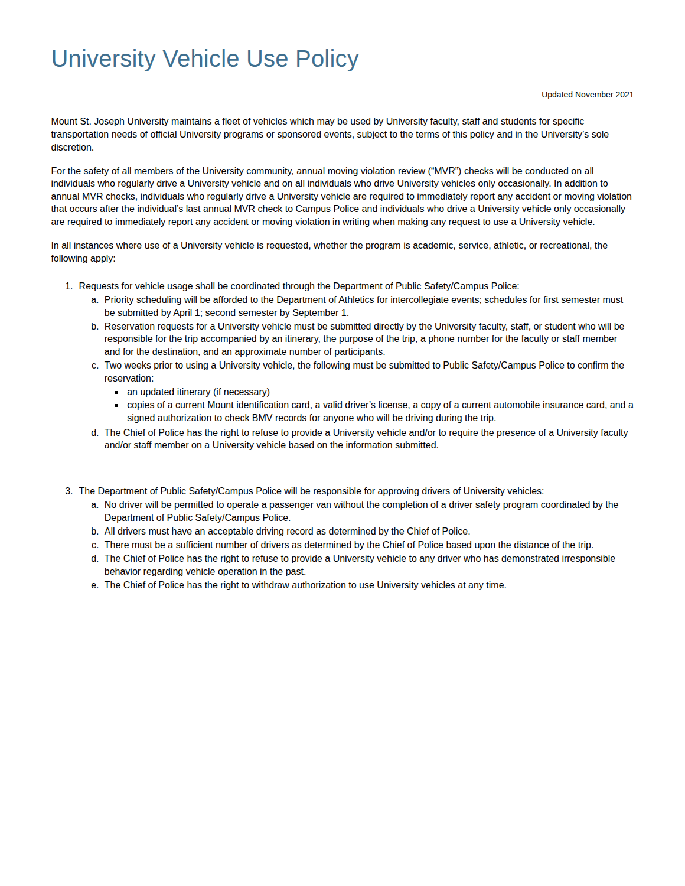University Vehicle Use Policy
Updated November 2021
Mount St. Joseph University maintains a fleet of vehicles which may be used by University faculty, staff and students for specific transportation needs of official University programs or sponsored events, subject to the terms of this policy and in the University’s sole discretion.
For the safety of all members of the University community, annual moving violation review (“MVR”) checks will be conducted on all individuals who regularly drive a University vehicle and on all individuals who drive University vehicles only occasionally. In addition to annual MVR checks, individuals who regularly drive a University vehicle are required to immediately report any accident or moving violation that occurs after the individual’s last annual MVR check to Campus Police and individuals who drive a University vehicle only occasionally are required to immediately report any accident or moving violation in writing when making any request to use a University vehicle.
In all instances where use of a University vehicle is requested, whether the program is academic, service, athletic, or recreational, the following apply:
Requests for vehicle usage shall be coordinated through the Department of Public Safety/Campus Police:
Priority scheduling will be afforded to the Department of Athletics for intercollegiate events; schedules for first semester must be submitted by April 1; second semester by September 1.
Reservation requests for a University vehicle must be submitted directly by the University faculty, staff, or student who will be responsible for the trip accompanied by an itinerary, the purpose of the trip, a phone number for the faculty or staff member and for the destination, and an approximate number of participants.
Two weeks prior to using a University vehicle, the following must be submitted to Public Safety/Campus Police to confirm the reservation:
an updated itinerary (if necessary)
copies of a current Mount identification card, a valid driver’s license, a copy of a current automobile insurance card, and a signed authorization to check BMV records for anyone who will be driving during the trip.
The Chief of Police has the right to refuse to provide a University vehicle and/or to require the presence of a University faculty and/or staff member on a University vehicle based on the information submitted.
The Department of Public Safety/Campus Police will be responsible for approving drivers of University vehicles:
No driver will be permitted to operate a passenger van without the completion of a driver safety program coordinated by the Department of Public Safety/Campus Police.
All drivers must have an acceptable driving record as determined by the Chief of Police.
There must be a sufficient number of drivers as determined by the Chief of Police based upon the distance of the trip.
The Chief of Police has the right to refuse to provide a University vehicle to any driver who has demonstrated irresponsible behavior regarding vehicle operation in the past.
The Chief of Police has the right to withdraw authorization to use University vehicles at any time.